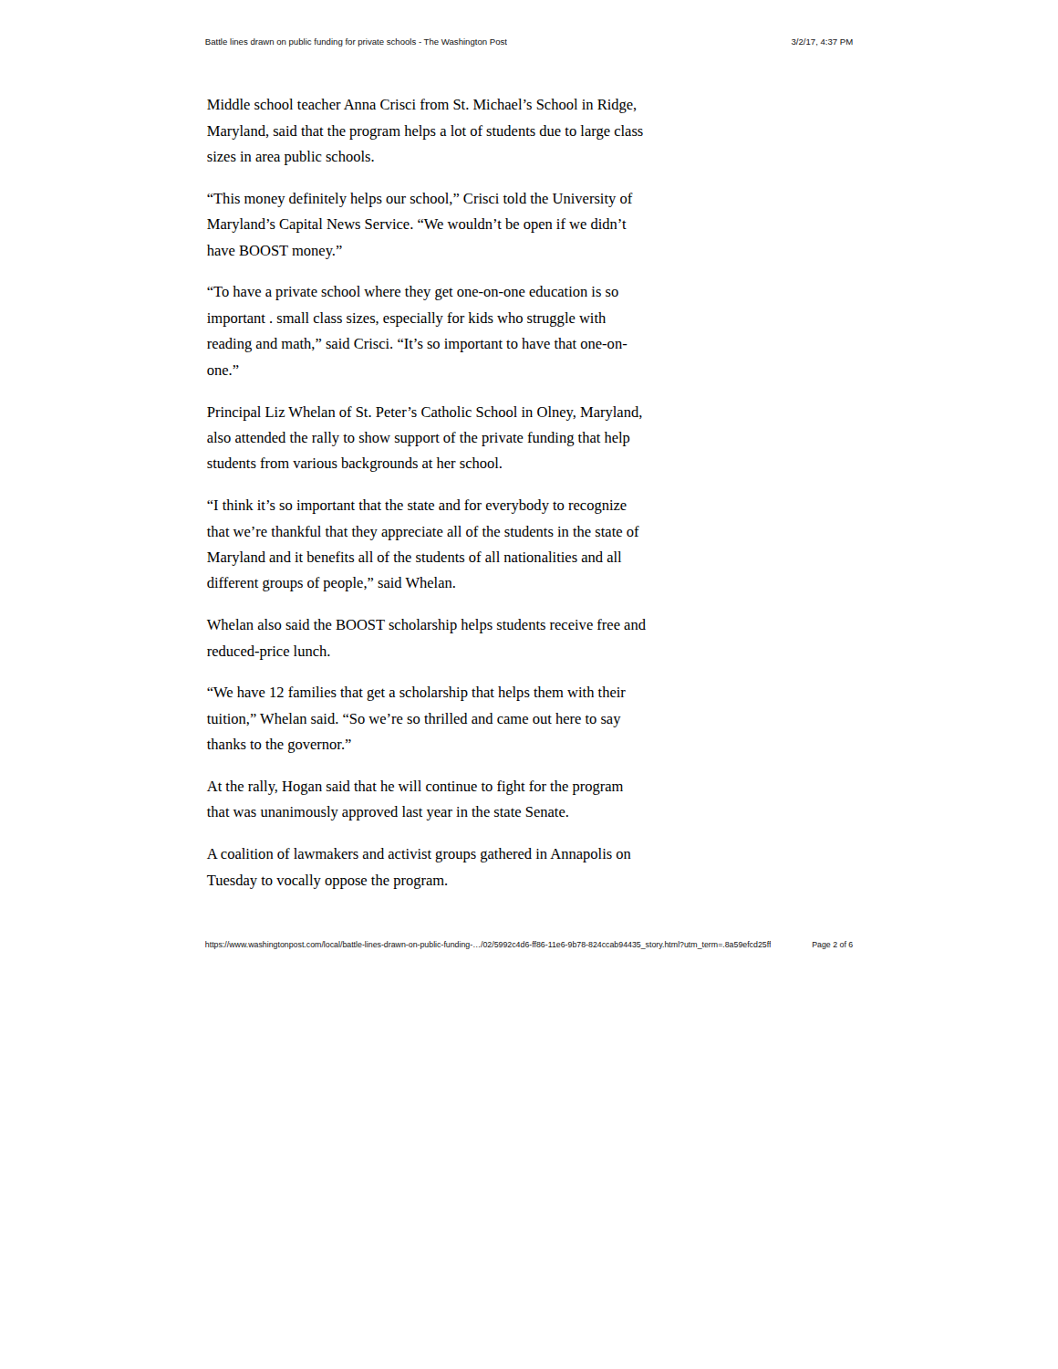Battle lines drawn on public funding for private schools - The Washington Post
3/2/17, 4:37 PM
Middle school teacher Anna Crisci from St. Michael’s School in Ridge, Maryland, said that the program helps a lot of students due to large class sizes in area public schools.
“This money definitely helps our school,” Crisci told the University of Maryland’s Capital News Service. “We wouldn’t be open if we didn’t have BOOST money.”
“To have a private school where they get one-on-one education is so important . small class sizes, especially for kids who struggle with reading and math,” said Crisci. “It’s so important to have that one-on-one.”
Principal Liz Whelan of St. Peter’s Catholic School in Olney, Maryland, also attended the rally to show support of the private funding that help students from various backgrounds at her school.
“I think it’s so important that the state and for everybody to recognize that we’re thankful that they appreciate all of the students in the state of Maryland and it benefits all of the students of all nationalities and all different groups of people,” said Whelan.
Whelan also said the BOOST scholarship helps students receive free and reduced-price lunch.
“We have 12 families that get a scholarship that helps them with their tuition,” Whelan said. “So we’re so thrilled and came out here to say thanks to the governor.”
At the rally, Hogan said that he will continue to fight for the program that was unanimously approved last year in the state Senate.
A coalition of lawmakers and activist groups gathered in Annapolis on Tuesday to vocally oppose the program.
https://www.washingtonpost.com/local/battle-lines-drawn-on-public-funding-…/02/5992c4d6-ff86-11e6-9b78-824ccab94435_story.html?utm_term=.8a59efcd25ff
Page 2 of 6